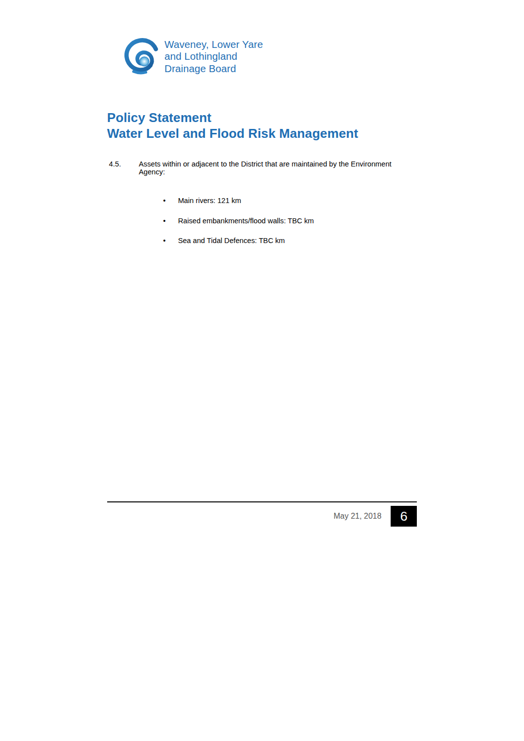Waveney, Lower Yare
and Lothingland
Drainage Board
Policy Statement
Water Level and Flood Risk Management
4.5.
Assets within or adjacent to the District that are maintained by the Environment Agency:
Main rivers: 121 km
Raised embankments/flood walls: TBC km
Sea and Tidal Defences: TBC km
May 21, 2018
6